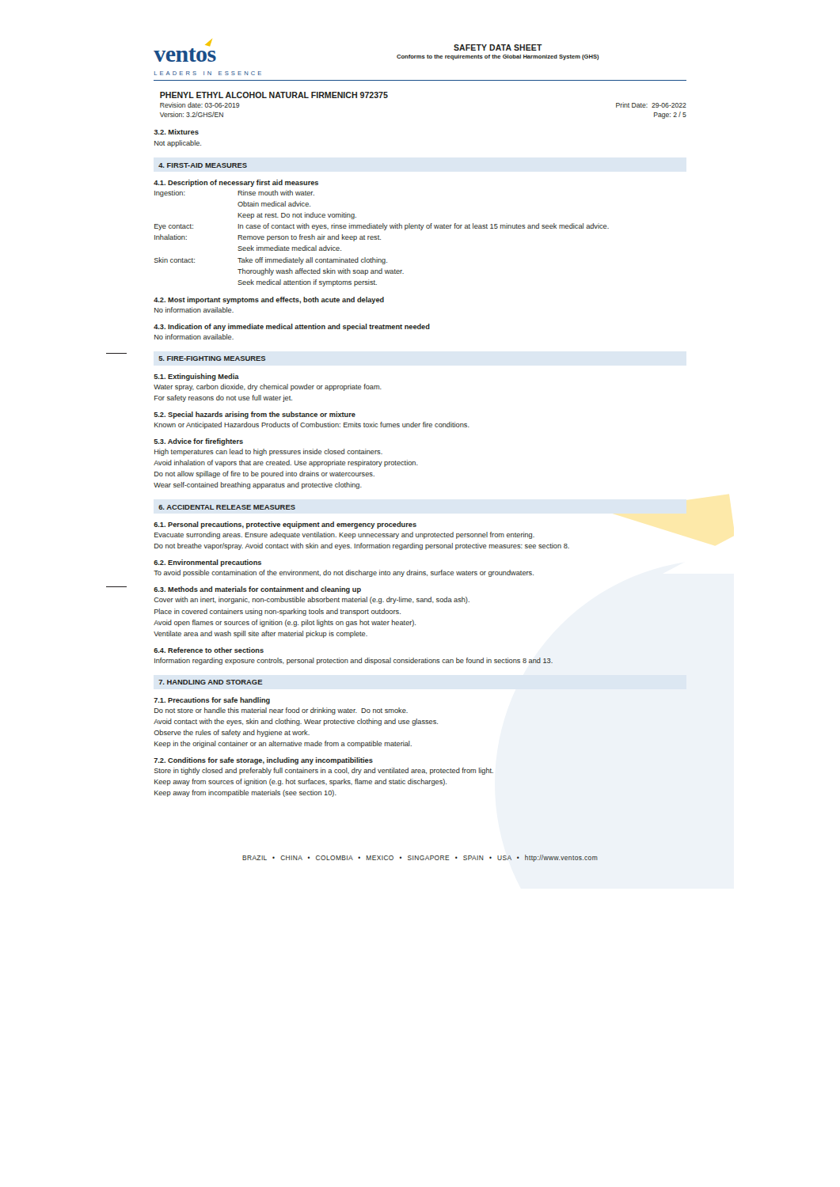ventos
LEADERS IN ESSENCE
SAFETY DATA SHEET
Conforms to the requirements of the Global Harmonized System (GHS)
PHENYL ETHYL ALCOHOL NATURAL FIRMENICH 972375
Revision date: 03-06-2019
Version: 3.2/GHS/EN
Print Date: 29-06-2022
Page: 2 / 5
3.2. Mixtures
Not applicable.
4. FIRST-AID MEASURES
4.1. Description of necessary first aid measures
| Ingestion: | Rinse mouth with water. |
| | Obtain medical advice. |
| | Keep at rest. Do not induce vomiting. |
| Eye contact: | In case of contact with eyes, rinse immediately with plenty of water for at least 15 minutes and seek medical advice. |
| Inhalation: | Remove person to fresh air and keep at rest. |
| | Seek immediate medical advice. |
| Skin contact: | Take off immediately all contaminated clothing. |
| | Thoroughly wash affected skin with soap and water. |
| | Seek medical attention if symptoms persist. |
4.2. Most important symptoms and effects, both acute and delayed
No information available.
4.3. Indication of any immediate medical attention and special treatment needed
No information available.
5. FIRE-FIGHTING MEASURES
5.1. Extinguishing Media
Water spray, carbon dioxide, dry chemical powder or appropriate foam.
For safety reasons do not use full water jet.
5.2. Special hazards arising from the substance or mixture
Known or Anticipated Hazardous Products of Combustion: Emits toxic fumes under fire conditions.
5.3. Advice for firefighters
High temperatures can lead to high pressures inside closed containers.
Avoid inhalation of vapors that are created. Use appropriate respiratory protection.
Do not allow spillage of fire to be poured into drains or watercourses.
Wear self-contained breathing apparatus and protective clothing.
6. ACCIDENTAL RELEASE MEASURES
6.1. Personal precautions, protective equipment and emergency procedures
Evacuate surronding areas. Ensure adequate ventilation. Keep unnecessary and unprotected personnel from entering.
Do not breathe vapor/spray. Avoid contact with skin and eyes. Information regarding personal protective measures: see section 8.
6.2. Environmental precautions
To avoid possible contamination of the environment, do not discharge into any drains, surface waters or groundwaters.
6.3. Methods and materials for containment and cleaning up
Cover with an inert, inorganic, non-combustible absorbent material (e.g. dry-lime, sand, soda ash).
Place in covered containers using non-sparking tools and transport outdoors.
Avoid open flames or sources of ignition (e.g. pilot lights on gas hot water heater).
Ventilate area and wash spill site after material pickup is complete.
6.4. Reference to other sections
Information regarding exposure controls, personal protection and disposal considerations can be found in sections 8 and 13.
7. HANDLING AND STORAGE
7.1. Precautions for safe handling
Do not store or handle this material near food or drinking water. Do not smoke.
Avoid contact with the eyes, skin and clothing. Wear protective clothing and use glasses.
Observe the rules of safety and hygiene at work.
Keep in the original container or an alternative made from a compatible material.
7.2. Conditions for safe storage, including any incompatibilities
Store in tightly closed and preferably full containers in a cool, dry and ventilated area, protected from light.
Keep away from sources of ignition (e.g. hot surfaces, sparks, flame and static discharges).
Keep away from incompatible materials (see section 10).
BRAZIL • CHINA • COLOMBIA • MEXICO • SINGAPORE • SPAIN • USA • http://www.ventos.com